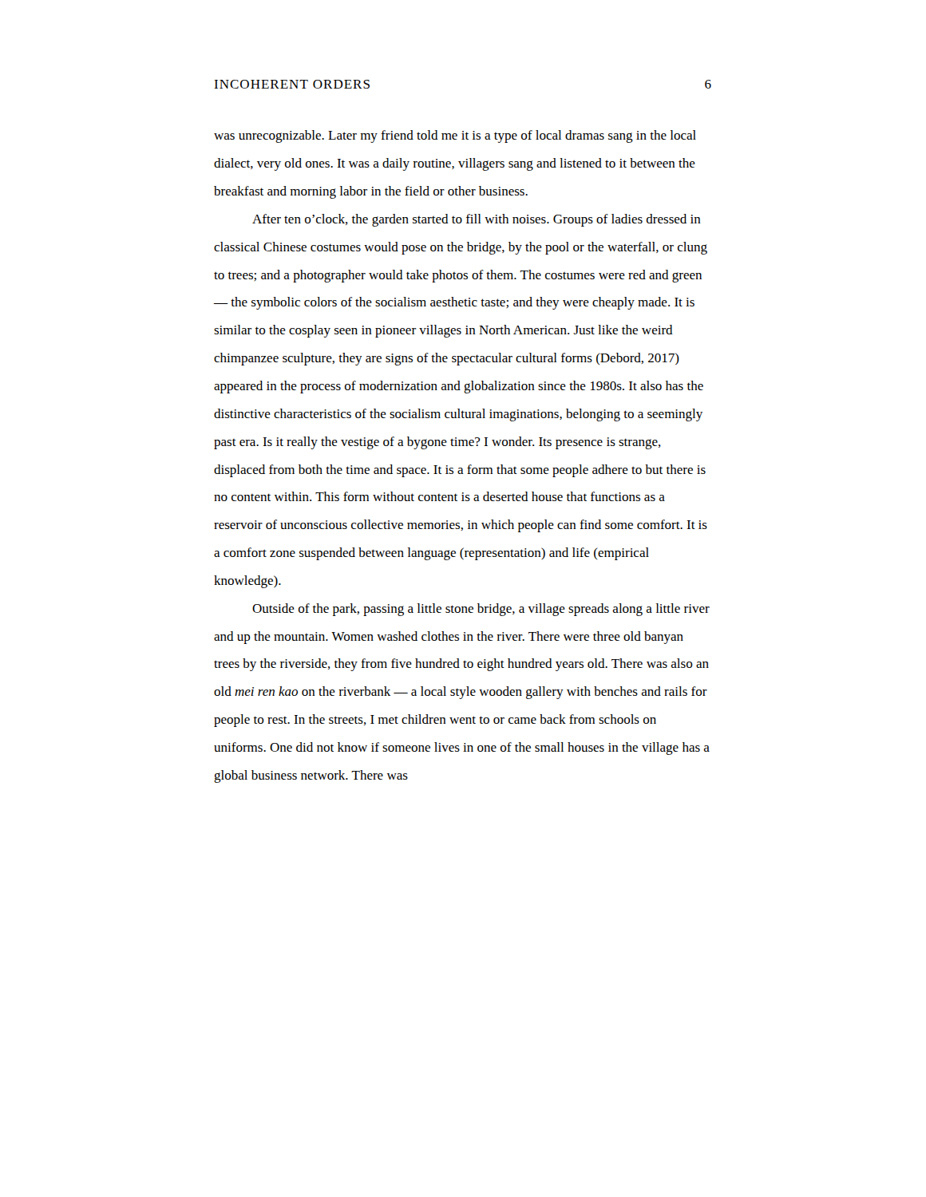Incoherent Orders 6
was unrecognizable. Later my friend told me it is a type of local dramas sang in the local dialect, very old ones. It was a daily routine, villagers sang and listened to it between the breakfast and morning labor in the field or other business.
After ten o’clock, the garden started to fill with noises. Groups of ladies dressed in classical Chinese costumes would pose on the bridge, by the pool or the waterfall, or clung to trees; and a photographer would take photos of them. The costumes were red and green — the symbolic colors of the socialism aesthetic taste; and they were cheaply made. It is similar to the cosplay seen in pioneer villages in North American. Just like the weird chimpanzee sculpture, they are signs of the spectacular cultural forms (Debord, 2017) appeared in the process of modernization and globalization since the 1980s. It also has the distinctive characteristics of the socialism cultural imaginations, belonging to a seemingly past era. Is it really the vestige of a bygone time? I wonder. Its presence is strange, displaced from both the time and space. It is a form that some people adhere to but there is no content within. This form without content is a deserted house that functions as a reservoir of unconscious collective memories, in which people can find some comfort. It is a comfort zone suspended between language (representation) and life (empirical knowledge).
Outside of the park, passing a little stone bridge, a village spreads along a little river and up the mountain. Women washed clothes in the river. There were three old banyan trees by the riverside, they from five hundred to eight hundred years old. There was also an old mei ren kao on the riverbank — a local style wooden gallery with benches and rails for people to rest. In the streets, I met children went to or came back from schools on uniforms. One did not know if someone lives in one of the small houses in the village has a global business network. There was